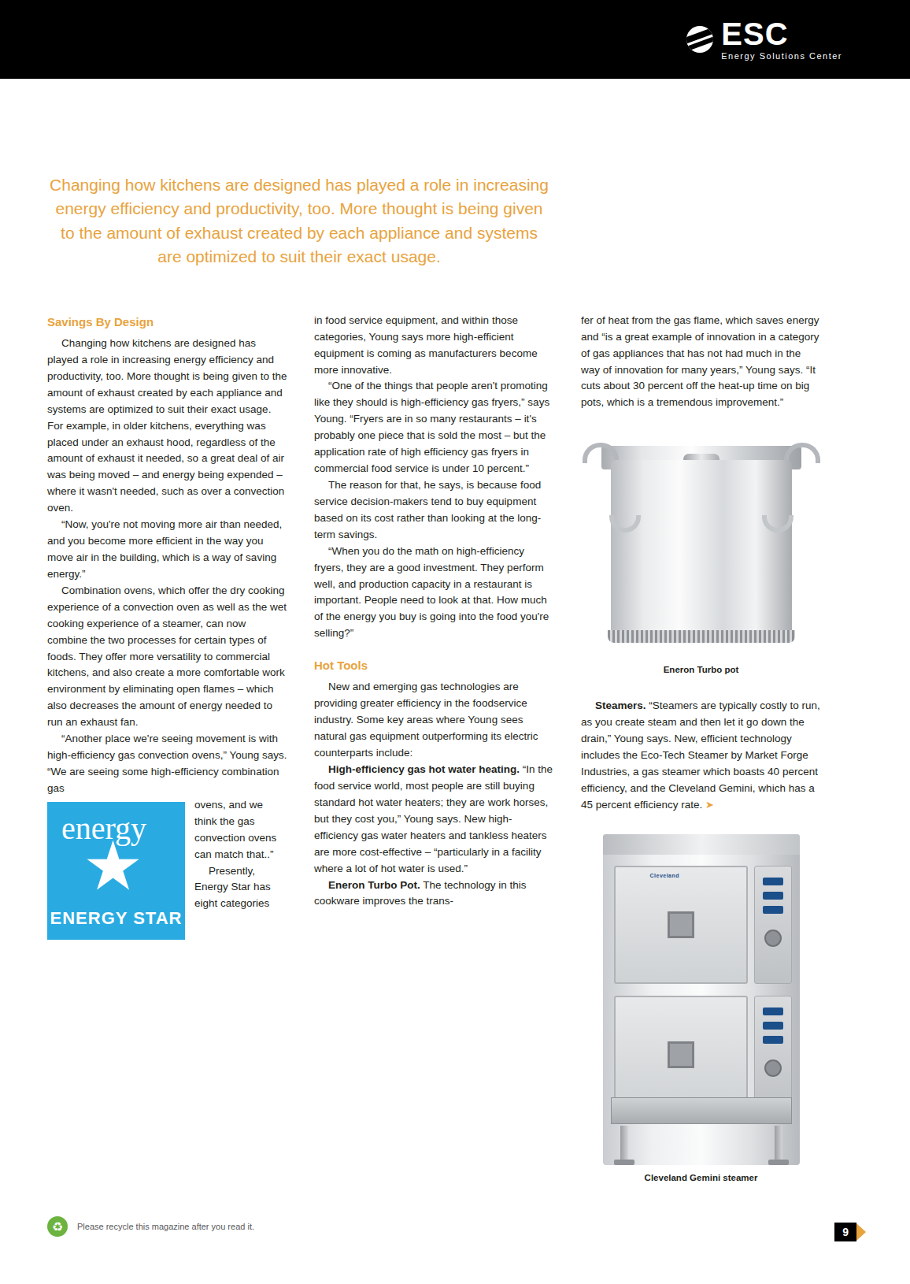ESC Energy Solutions Center
Changing how kitchens are designed has played a role in increasing energy efficiency and productivity, too. More thought is being given to the amount of exhaust created by each appliance and systems are optimized to suit their exact usage.
Savings By Design
Changing how kitchens are designed has played a role in increasing energy efficiency and productivity, too. More thought is being given to the amount of exhaust created by each appliance and systems are optimized to suit their exact usage. For example, in older kitchens, everything was placed under an exhaust hood, regardless of the amount of exhaust it needed, so a great deal of air was being moved – and energy being expended – where it wasn't needed, such as over a convection oven.
“Now, you're not moving more air than needed, and you become more efficient in the way you move air in the building, which is a way of saving energy.”
Combination ovens, which offer the dry cooking experience of a convection oven as well as the wet cooking experience of a steamer, can now combine the two processes for certain types of foods. They offer more versatility to commercial kitchens, and also create a more comfortable work environment by eliminating open flames – which also decreases the amount of energy needed to run an exhaust fan.
“Another place we're seeing movement is with high-efficiency gas convection ovens,” Young says. “We are seeing some high-efficiency combination gas
energy ENERGY STAR
ovens, and we think the gas convection ovens can match that..”
Presently, Energy Star has eight categories
in food service equipment, and within those categories, Young says more high-efficient equipment is coming as manufacturers become more innovative.
“One of the things that people aren't promoting like they should is high-efficiency gas fryers,” says Young. “Fryers are in so many restaurants – it's probably one piece that is sold the most – but the application rate of high efficiency gas fryers in commercial food service is under 10 percent.”
The reason for that, he says, is because food service decision-makers tend to buy equipment based on its cost rather than looking at the long-term savings.
“When you do the math on high-efficiency fryers, they are a good investment. They perform well, and production capacity in a restaurant is important. People need to look at that. How much of the energy you buy is going into the food you're selling?”
Hot Tools
New and emerging gas technologies are providing greater efficiency in the foodservice industry. Some key areas where Young sees natural gas equipment outperforming its electric counterparts include:
High-efficiency gas hot water heating. “In the food service world, most people are still buying standard hot water heaters; they are work horses, but they cost you,” Young says. New high-efficiency gas water heaters and tankless heaters are more cost-effective – “particularly in a facility where a lot of hot water is used.”
Eneron Turbo Pot. The technology in this cookware improves the trans-
fer of heat from the gas flame, which saves energy and “is a great example of innovation in a category of gas appliances that has not had much in the way of innovation for many years,” Young says. “It cuts about 30 percent off the heat-up time on big pots, which is a tremendous improvement.”
Eneron Turbo pot
Steamers. “Steamers are typically costly to run, as you create steam and then let it go down the drain,” Young says. New, efficient technology includes the Eco-Tech Steamer by Market Forge Industries, a gas steamer which boasts 40 percent efficiency, and the Cleveland Gemini, which has a 45 percent efficiency rate. ➤
Cleveland
Cleveland Gemini steamer
♻
Please recycle this magazine after you read it.
9